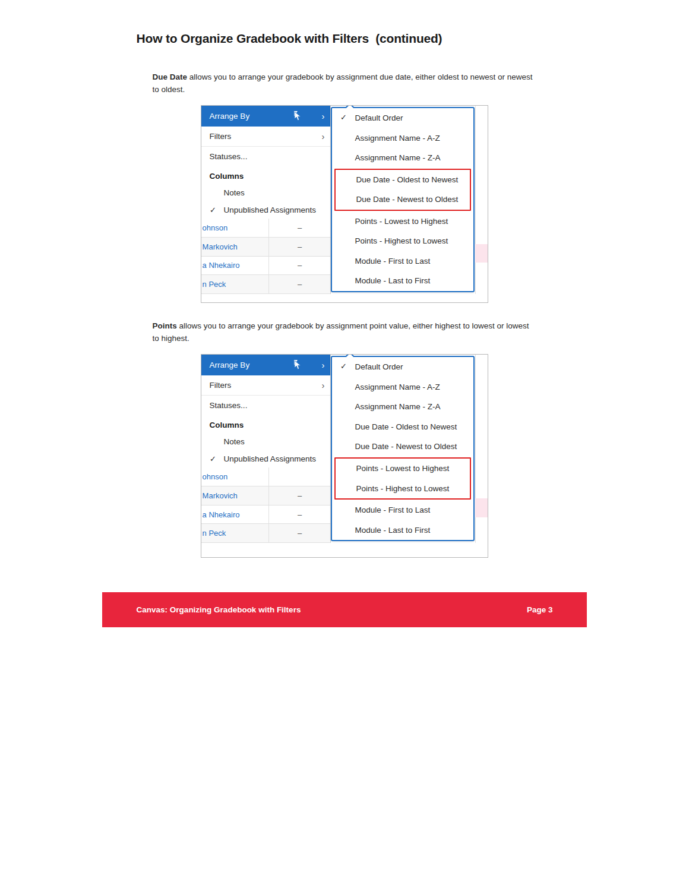How to Organize Gradebook with Filters (continued)
Due Date allows you to arrange your gradebook by assignment due date, either oldest to newest or newest to oldest.
Arrange By ›
Filters ›
Statuses...
Columns
Notes
✓Unpublished Assignments
ohnson
–
Markovich
–
a Nhekairo
–
n Peck
–
✓Default Order
Assignment Name - A-Z
Assignment Name - Z-A
Due Date - Oldest to Newest
Due Date - Newest to Oldest
Points - Lowest to Highest
Points - Highest to Lowest
Module - First to Last
Module - Last to First
Points allows you to arrange your gradebook by assignment point value, either highest to lowest or lowest to highest.
Arrange By ›
Filters ›
Statuses...
Columns
Notes
✓Unpublished Assignments
ohnson
Markovich
–
a Nhekairo
–
n Peck
–
✓Default Order
Assignment Name - A-Z
Assignment Name - Z-A
Due Date - Oldest to Newest
Due Date - Newest to Oldest
Points - Lowest to Highest
Points - Highest to Lowest
Module - First to Last
Module - Last to First
Canvas: Organizing Gradebook with Filters Page 3